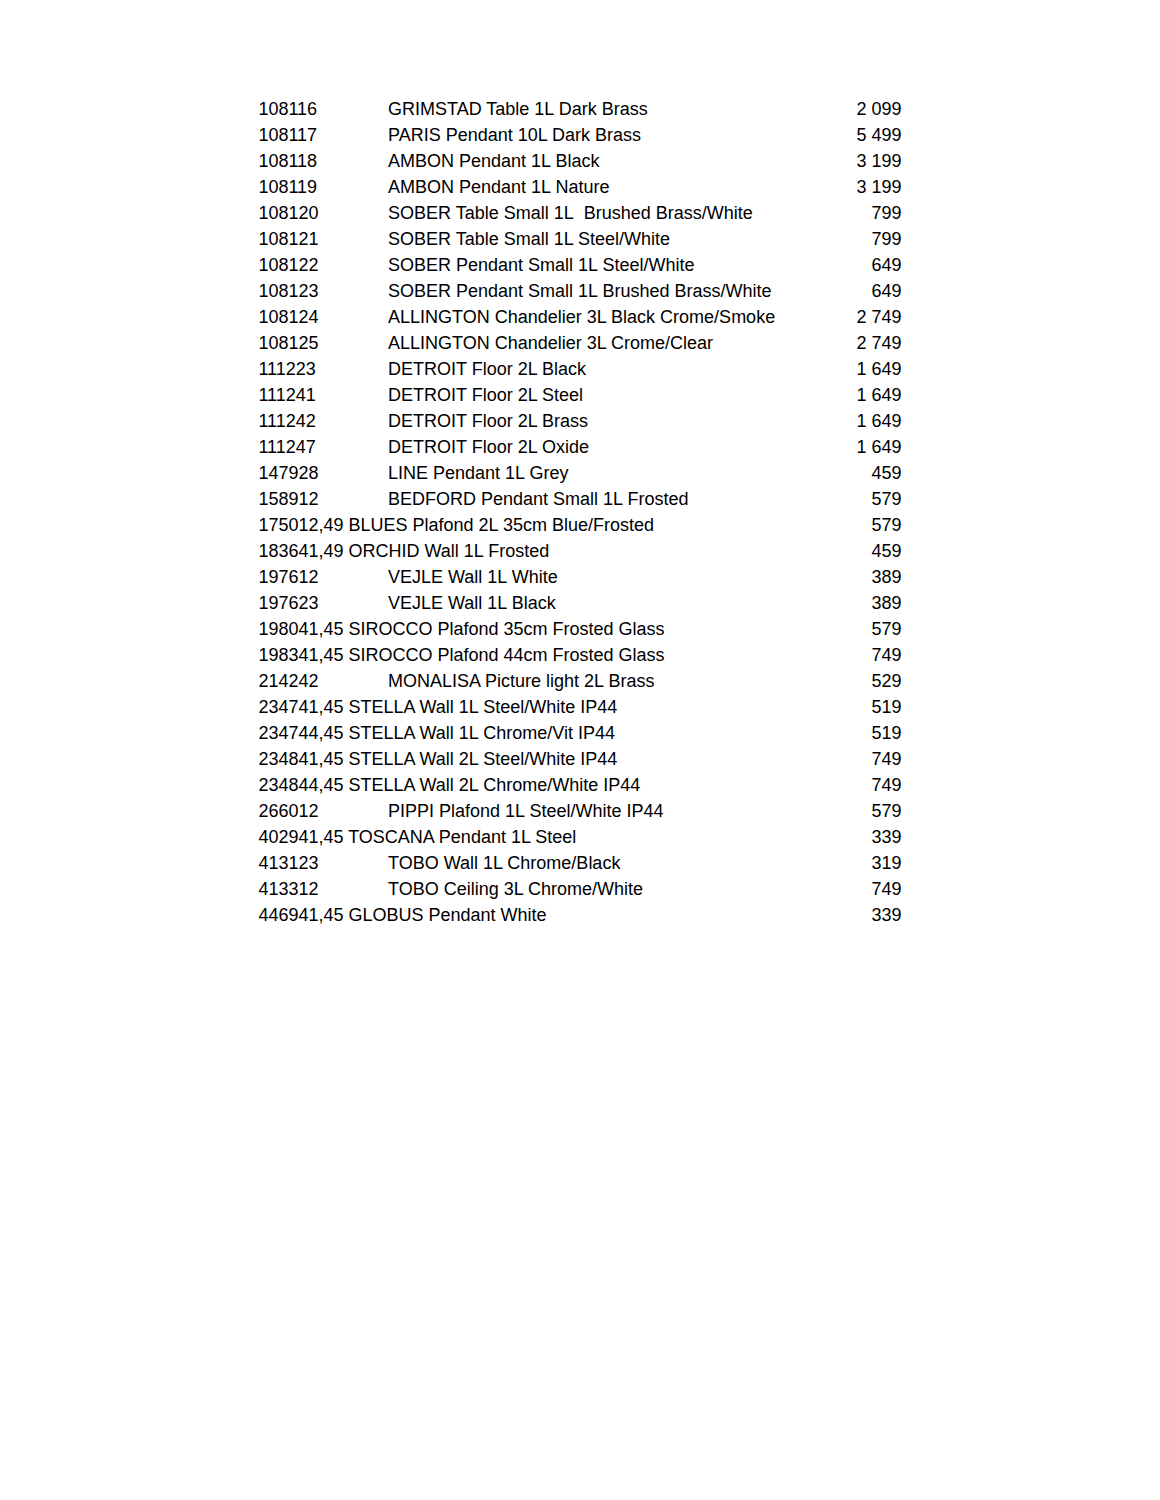| 108116 | GRIMSTAD Table 1L Dark Brass | 2 099 |
| 108117 | PARIS Pendant 10L Dark Brass | 5 499 |
| 108118 | AMBON Pendant 1L Black | 3 199 |
| 108119 | AMBON Pendant 1L Nature | 3 199 |
| 108120 | SOBER Table Small 1L Brushed Brass/White | 799 |
| 108121 | SOBER Table Small 1L Steel/White | 799 |
| 108122 | SOBER Pendant Small 1L Steel/White | 649 |
| 108123 | SOBER Pendant Small 1L Brushed Brass/White | 649 |
| 108124 | ALLINGTON Chandelier 3L Black Crome/Smoke | 2 749 |
| 108125 | ALLINGTON Chandelier 3L Crome/Clear | 2 749 |
| 111223 | DETROIT Floor 2L Black | 1 649 |
| 111241 | DETROIT Floor 2L Steel | 1 649 |
| 111242 | DETROIT Floor 2L Brass | 1 649 |
| 111247 | DETROIT Floor 2L Oxide | 1 649 |
| 147928 | LINE Pendant 1L Grey | 459 |
| 158912 | BEDFORD Pendant Small 1L Frosted | 579 |
| 175012,49 BLUES Plafond 2L 35cm Blue/Frosted | 579 |
| 183641,49 ORCHID Wall 1L Frosted | 459 |
| 197612 | VEJLE Wall 1L White | 389 |
| 197623 | VEJLE Wall 1L Black | 389 |
| 198041,45 SIROCCO Plafond 35cm Frosted Glass | 579 |
| 198341,45 SIROCCO Plafond 44cm Frosted Glass | 749 |
| 214242 | MONALISA Picture light 2L Brass | 529 |
| 234741,45 STELLA Wall 1L Steel/White IP44 | 519 |
| 234744,45 STELLA Wall 1L Chrome/Vit IP44 | 519 |
| 234841,45 STELLA Wall 2L Steel/White IP44 | 749 |
| 234844,45 STELLA Wall 2L Chrome/White IP44 | 749 |
| 266012 | PIPPI Plafond 1L Steel/White IP44 | 579 |
| 402941,45 TOSCANA Pendant 1L Steel | 339 |
| 413123 | TOBO Wall 1L Chrome/Black | 319 |
| 413312 | TOBO Ceiling 3L Chrome/White | 749 |
| 446941,45 GLOBUS Pendant White | 339 |